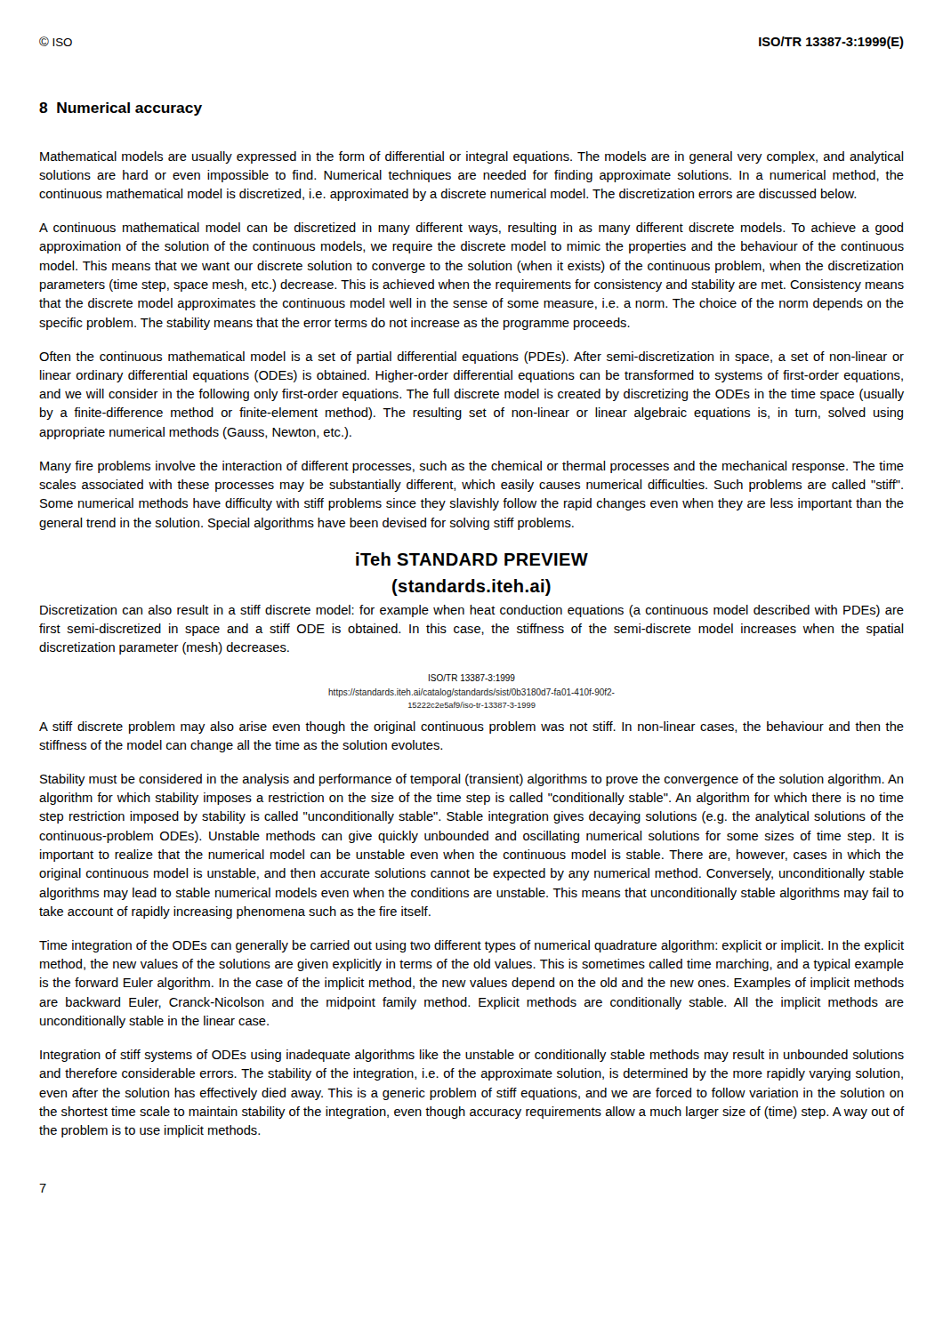© ISO
ISO/TR 13387-3:1999(E)
8 Numerical accuracy
Mathematical models are usually expressed in the form of differential or integral equations. The models are in general very complex, and analytical solutions are hard or even impossible to find. Numerical techniques are needed for finding approximate solutions. In a numerical method, the continuous mathematical model is discretized, i.e. approximated by a discrete numerical model. The discretization errors are discussed below.
A continuous mathematical model can be discretized in many different ways, resulting in as many different discrete models. To achieve a good approximation of the solution of the continuous models, we require the discrete model to mimic the properties and the behaviour of the continuous model. This means that we want our discrete solution to converge to the solution (when it exists) of the continuous problem, when the discretization parameters (time step, space mesh, etc.) decrease. This is achieved when the requirements for consistency and stability are met. Consistency means that the discrete model approximates the continuous model well in the sense of some measure, i.e. a norm. The choice of the norm depends on the specific problem. The stability means that the error terms do not increase as the programme proceeds.
Often the continuous mathematical model is a set of partial differential equations (PDEs). After semi-discretization in space, a set of non-linear or linear ordinary differential equations (ODEs) is obtained. Higher-order differential equations can be transformed to systems of first-order equations, and we will consider in the following only first-order equations. The full discrete model is created by discretizing the ODEs in the time space (usually by a finite-difference method or finite-element method). The resulting set of non-linear or linear algebraic equations is, in turn, solved using appropriate numerical methods (Gauss, Newton, etc.).
Many fire problems involve the interaction of different processes, such as the chemical or thermal processes and the mechanical response. The time scales associated with these processes may be substantially different, which easily causes numerical difficulties. Such problems are called "stiff". Some numerical methods have difficulty with stiff problems since they slavishly follow the rapid changes even when they are less important than the general trend in the solution. Special algorithms have been devised for solving stiff problems.
iTeh STANDARD PREVIEW
(standards.iteh.ai)
Discretization can also result in a stiff discrete model: for example when heat conduction equations (a continuous model described with PDEs) are first semi-discretized in space and a stiff ODE is obtained. In this case, the stiffness of the semi-discrete model increases when the spatial discretization parameter (mesh) decreases.
ISO/TR 13387-3:1999
https://standards.iteh.ai/catalog/standards/sist/0b3180d7-fa01-410f-90f2-
15222c2e5af9/iso-tr-13387-3-1999
A stiff discrete problem may also arise even though the original continuous problem was not stiff. In non-linear cases, the behaviour and then the stiffness of the model can change all the time as the solution evolutes.
Stability must be considered in the analysis and performance of temporal (transient) algorithms to prove the convergence of the solution algorithm. An algorithm for which stability imposes a restriction on the size of the time step is called "conditionally stable". An algorithm for which there is no time step restriction imposed by stability is called "unconditionally stable". Stable integration gives decaying solutions (e.g. the analytical solutions of the continuous-problem ODEs). Unstable methods can give quickly unbounded and oscillating numerical solutions for some sizes of time step. It is important to realize that the numerical model can be unstable even when the continuous model is stable. There are, however, cases in which the original continuous model is unstable, and then accurate solutions cannot be expected by any numerical method. Conversely, unconditionally stable algorithms may lead to stable numerical models even when the conditions are unstable. This means that unconditionally stable algorithms may fail to take account of rapidly increasing phenomena such as the fire itself.
Time integration of the ODEs can generally be carried out using two different types of numerical quadrature algorithm: explicit or implicit. In the explicit method, the new values of the solutions are given explicitly in terms of the old values. This is sometimes called time marching, and a typical example is the forward Euler algorithm. In the case of the implicit method, the new values depend on the old and the new ones. Examples of implicit methods are backward Euler, Cranck-Nicolson and the midpoint family method. Explicit methods are conditionally stable. All the implicit methods are unconditionally stable in the linear case.
Integration of stiff systems of ODEs using inadequate algorithms like the unstable or conditionally stable methods may result in unbounded solutions and therefore considerable errors. The stability of the integration, i.e. of the approximate solution, is determined by the more rapidly varying solution, even after the solution has effectively died away. This is a generic problem of stiff equations, and we are forced to follow variation in the solution on the shortest time scale to maintain stability of the integration, even though accuracy requirements allow a much larger size of (time) step. A way out of the problem is to use implicit methods.
7